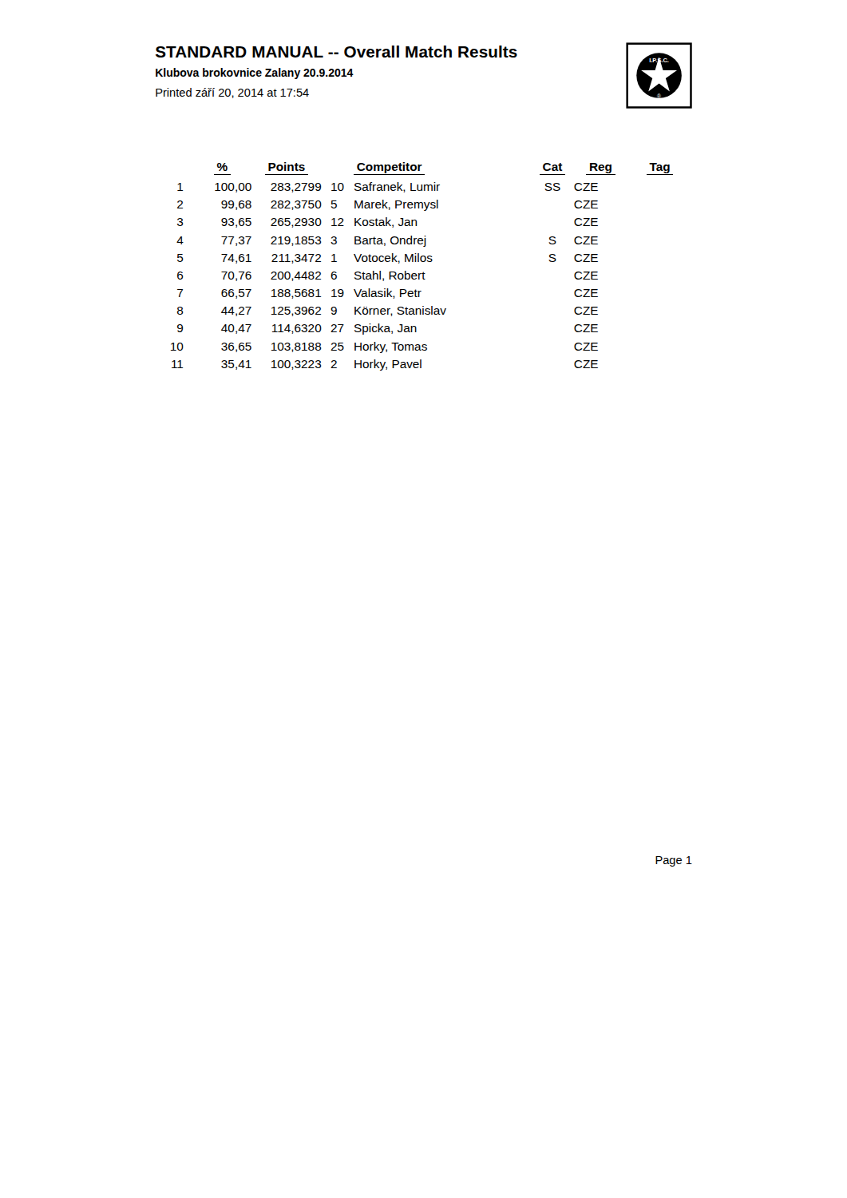STANDARD MANUAL -- Overall Match Results
Klubova brokovnice Zalany 20.9.2014
Printed září 20, 2014 at 17:54
I.P.S.C. ®
| | % | Points | | Competitor | Cat | Reg | Tag |
| --- | --- | --- | --- | --- | --- | --- | --- |
| 1 | 100,00 | 283,2799 | 10 | Safranek, Lumir | SS | CZE | |
| 2 | 99,68 | 282,3750 | 5 | Marek, Premysl | | CZE | |
| 3 | 93,65 | 265,2930 | 12 | Kostak, Jan | | CZE | |
| 4 | 77,37 | 219,1853 | 3 | Barta, Ondrej | S | CZE | |
| 5 | 74,61 | 211,3472 | 1 | Votocek, Milos | S | CZE | |
| 6 | 70,76 | 200,4482 | 6 | Stahl, Robert | | CZE | |
| 7 | 66,57 | 188,5681 | 19 | Valasik, Petr | | CZE | |
| 8 | 44,27 | 125,3962 | 9 | Körner, Stanislav | | CZE | |
| 9 | 40,47 | 114,6320 | 27 | Spicka, Jan | | CZE | |
| 10 | 36,65 | 103,8188 | 25 | Horky, Tomas | | CZE | |
| 11 | 35,41 | 100,3223 | 2 | Horky, Pavel | | CZE | |
Page 1